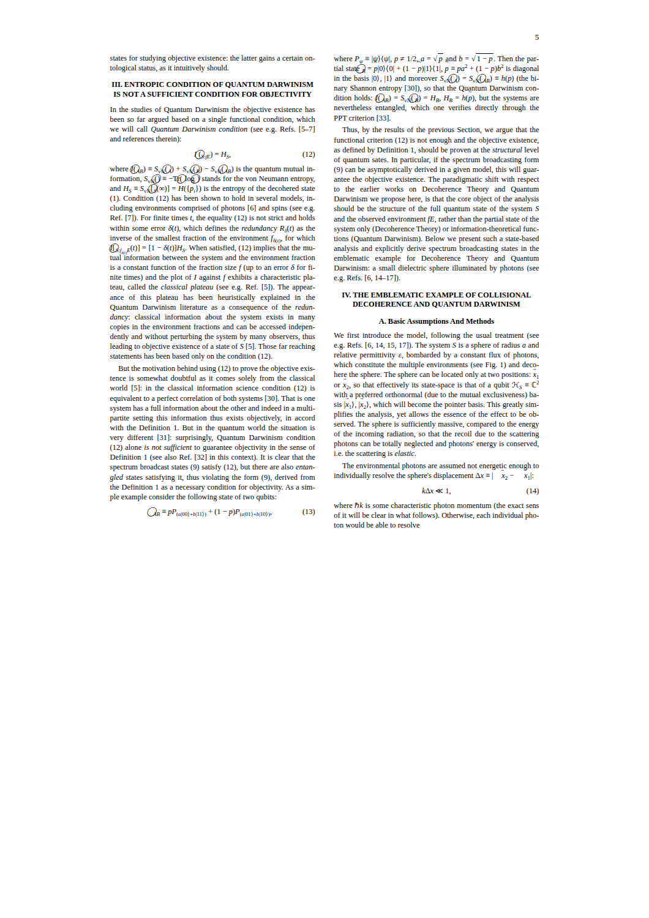5
states for studying objective existence: the latter gains a certain ontological status, as it intuitively should.
III. Entropic condition of Quantum Darwinism is not a sufficient condition for objectivity
In the studies of Quantum Darwinism the objective existence has been so far argued based on a single functional condition, which we will call Quantum Darwinism condition (see e.g. Refs. [5–7] and references therein):
I (⃝S:fE) = HS, (12)
where I(⃝AB) ≡ SvN(⃝A) + SvN(⃝B) − SvN(⃝AB) is the quantum mutual information, SvN(⃝) ≡ −Tr(⃝ log ⃝) stands for the von Neumann entropy, and HS ≡ SvN[⃝S(∞)] = H({pi}) is the entropy of the decohered state (1). Condition (12) has been shown to hold in several models, including environments comprised of photons [6] and spins (see e.g. Ref. [7]). For finite times t, the equality (12) is not strict and holds within some error δ(t), which defines the redundancy Rδ(t) as the inverse of the smallest fraction of the environment fδ(t), for which I[⃝S:fδ(t)E(t)] = [1 − δ(t)]HS. When satisfied, (12) implies that the mutual information between the system and the environment fraction is a constant function of the fraction size f (up to an error δ for finite times) and the plot of I against f exhibits a characteristic plateau, called the classical plateau (see e.g. Ref. [5]). The appearance of this plateau has been heuristically explained in the Quantum Darwinism literature as a consequence of the redundancy: classical information about the system exists in many copies in the environment fractions and can be accessed independently and without perturbing the system by many observers, thus leading to objective existence of a state of S [5]. Those far reaching statements has been based only on the condition (12).
But the motivation behind using (12) to prove the objective existence is somewhat doubtful as it comes solely from the classical world [5]: in the classical information science condition (12) is equivalent to a perfect correlation of both systems [30]. That is one system has a full information about the other and indeed in a multipartite setting this information thus exists objectively, in accord with the Definition 1. But in the quantum world the situation is very different [31]: surprisingly, Quantum Darwinism condition (12) alone is not sufficient to guarantee objectivity in the sense of Definition 1 (see also Ref. [32] in this context). It is clear that the spectrum broadcast states (9) satisfy (12), but there are also entangled states satisfying it, thus violating the form (9), derived from the Definition 1 as a necessary condition for objectivity. As a simple example consider the following state of two qubits:
⃝AB ≡ pP(a|00⟩+b|11⟩) + (1 − p)P(a|01⟩+b|10⟩), (13)
where Pψ ≡ |ψ⟩⟨ψ|, p ≠ 1/2, a = p and b = 1 − p. Then the partial state ⃝B = p|0⟩⟨0| + (1 − p)|1⟩⟨1|, p ≡ pa2 + (1 − p)b2 is diagonal in the basis |0⟩, |1⟩ and moreover SvN(⃝A) = SvN(⃝AB) ≡ h(p) (the binary Shannon entropy [30]), so that the Quantum Darwinism condition holds: I(⃝AB) = SvN(⃝B) = HB, HB = h(p), but the systems are nevertheless entangled, which one verifies directly through the PPT criterion [33].
Thus, by the results of the previous Section, we argue that the functional criterion (12) is not enough and the objective existence, as defined by Definition 1, should be proven at the structural level of quantum sates. In particular, if the spectrum broadcasting form (9) can be asymptotically derived in a given model, this will guarantee the objective existence. The paradigmatic shift with respect to the earlier works on Decoherence Theory and Quantum Darwinism we propose here, is that the core object of the analysis should be the structure of the full quantum state of the system S and the observed environment fE, rather than the partial state of the system only (Decoherence Theory) or information-theoretical functions (Quantum Darwinism). Below we present such a state-based analysis and explicitly derive spectrum broadcasting states in the emblematic example for Decoherence Theory and Quantum Darwinism: a small dielectric sphere illuminated by photons (see e.g. Refs. [6, 14–17]).
IV. The emblematic example of collisional decoherence and Quantum Darwinism
A. Basic Assumptions And Methods
We first introduce the model, following the usual treatment (see e.g. Refs. [6, 14, 15, 17]). The system S is a sphere of radius a and relative permittivity ε, bombarded by a constant flux of photons, which constitute the multiple environments (see Fig. 1) and decohere the sphere. The sphere can be located only at two positions: x1 or x2, so that effectively its state-space is that of a qubit ℋS ≡ ℂ2 with a preferred orthonormal (due to the mutual exclusiveness) basis |x1⟩, |x2⟩, which will become the pointer basis. This greatly simplifies the analysis, yet allows the essence of the effect to be observed. The sphere is sufficiently massive, compared to the energy of the incoming radiation, so that the recoil due to the scattering photons can be totally neglected and photons' energy is conserved, i.e. the scattering is elastic.
The environmental photons are assumed not energetic enough to individually resolve the sphere's displacement Δx ≡ |x2 − x1|:
k Δx ≪ 1, (14)
where ℏk is some characteristic photon momentum (the exact sens of it will be clear in what follows). Otherwise, each individual photon would be able to resolve